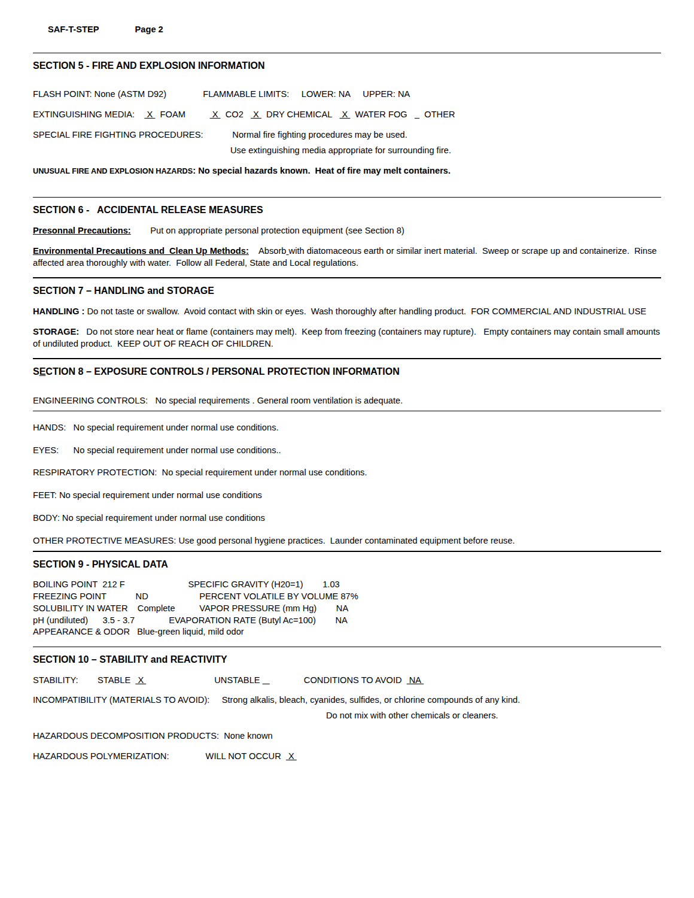SAF-T-STEP Page 2
SECTION 5 - FIRE AND EXPLOSION INFORMATION
FLASH POINT: None (ASTM D92) FLAMMABLE LIMITS: LOWER: NA UPPER: NA
EXTINGUISHING MEDIA: X FOAM X CO2 X DRY CHEMICAL X WATER FOG OTHER
SPECIAL FIRE FIGHTING PROCEDURES: Normal fire fighting procedures may be used.
Use extinguishing media appropriate for surrounding fire.
UNUSUAL FIRE AND EXPLOSION HAZARDS: No special hazards known. Heat of fire may melt containers.
SECTION 6 - ACCIDENTAL RELEASE MEASURES
Presonnal Precautions: Put on appropriate personal protection equipment (see Section 8)
Environmental Precautions and Clean Up Methods: Absorb with diatomaceous earth or similar inert material. Sweep or scrape up and containerize. Rinse affected area thoroughly with water. Follow all Federal, State and Local regulations.
SECTION 7 – HANDLING and STORAGE
HANDLING : Do not taste or swallow. Avoid contact with skin or eyes. Wash thoroughly after handling product. FOR COMMERCIAL AND INDUSTRIAL USE
STORAGE: Do not store near heat or flame (containers may melt). Keep from freezing (containers may rupture). Empty containers may contain small amounts of undiluted product. KEEP OUT OF REACH OF CHILDREN.
SECTION 8 – EXPOSURE CONTROLS / PERSONAL PROTECTION INFORMATION
ENGINEERING CONTROLS: No special requirements . General room ventilation is adequate.
HANDS: No special requirement under normal use conditions.
EYES: No special requirement under normal use conditions..
RESPIRATORY PROTECTION: No special requirement under normal use conditions.
FEET: No special requirement under normal use conditions
BODY: No special requirement under normal use conditions
OTHER PROTECTIVE MEASURES: Use good personal hygiene practices. Launder contaminated equipment before reuse.
SECTION 9 - PHYSICAL DATA
BOILING POINT 212 F SPECIFIC GRAVITY (H20=1) 1.03
FREEZING POINT ND PERCENT VOLATILE BY VOLUME 87%
SOLUBILITY IN WATER Complete VAPOR PRESSURE (mm Hg) NA
pH (undiluted) 3.5 - 3.7 EVAPORATION RATE (Butyl Ac=100) NA
APPEARANCE & ODOR Blue-green liquid, mild odor
SECTION 10 – STABILITY and REACTIVITY
STABILITY: STABLE X UNSTABLE CONDITIONS TO AVOID NA
INCOMPATIBILITY (MATERIALS TO AVOID): Strong alkalis, bleach, cyanides, sulfides, or chlorine compounds of any kind.
Do not mix with other chemicals or cleaners.
HAZARDOUS DECOMPOSITION PRODUCTS: None known
HAZARDOUS POLYMERIZATION: WILL NOT OCCUR X